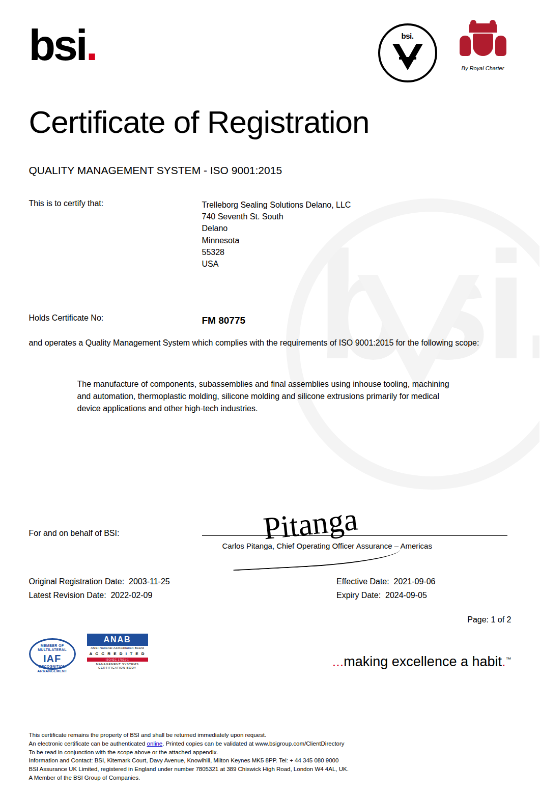bsi.
bsi.
bsi.
By Royal Charter
Certificate of Registration
QUALITY MANAGEMENT SYSTEM - ISO 9001:2015
This is to certify that:
Trelleborg Sealing Solutions Delano, LLC
740 Seventh St. South
Delano
Minnesota
55328
USA
Holds Certificate No:
FM 80775
and operates a Quality Management System which complies with the requirements of ISO 9001:2015 for the following scope:
The manufacture of components, subassemblies and final assemblies using inhouse tooling, machining and automation, thermoplastic molding, silicone molding and silicone extrusions primarily for medical device applications and other high-tech industries.
For and on behalf of BSI:
Pitanga
Carlos Pitanga, Chief Operating Officer Assurance – Americas
Original Registration Date: 2003-11-25 Effective Date: 2021-09-06
Latest Revision Date: 2022-02-09 Expiry Date: 2024-09-05
Page: 1 of 2
MEMBER OF MULTILATERAL IAF RECOGNITION ARRANGEMENT
ANAB
ANSI National Accreditation Board
A C C R E D I T E D
ISO/IEC 17021-1
MANAGEMENT SYSTEMS
CERTIFICATION BODY
... making excellence a habit.™
This certificate remains the property of BSI and shall be returned immediately upon request.
An electronic certificate can be authenticated online. Printed copies can be validated at www.bsigroup.com/ClientDirectory
To be read in conjunction with the scope above or the attached appendix.
Information and Contact: BSI, Kitemark Court, Davy Avenue, Knowlhill, Milton Keynes MK5 8PP. Tel: + 44 345 080 9000
BSI Assurance UK Limited, registered in England under number 7805321 at 389 Chiswick High Road, London W4 4AL, UK.
A Member of the BSI Group of Companies.